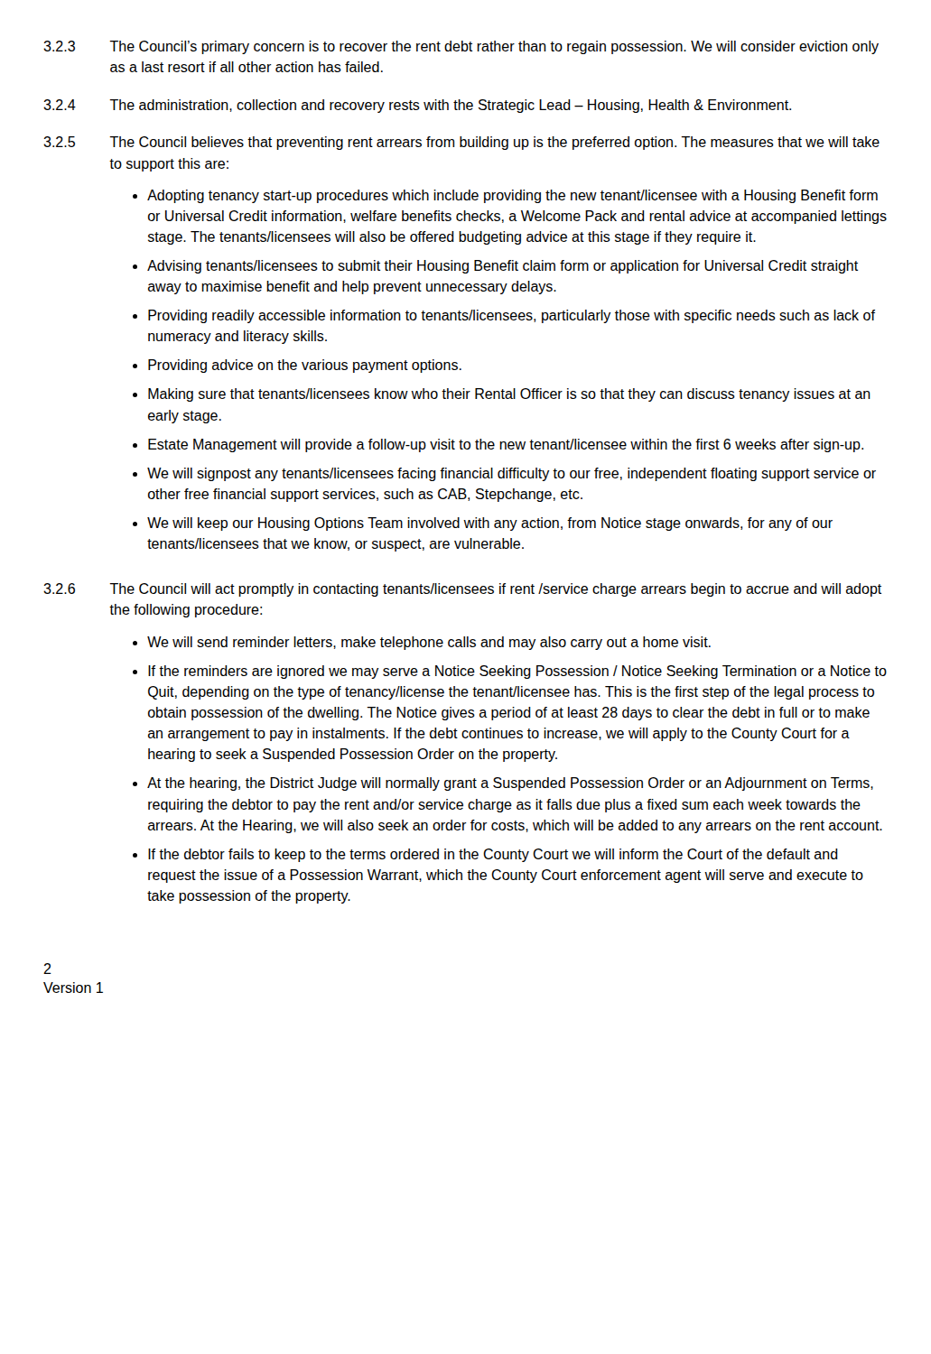3.2.3
The Council’s primary concern is to recover the rent debt rather than to regain possession. We will consider eviction only as a last resort if all other action has failed.
3.2.4
The administration, collection and recovery rests with the Strategic Lead – Housing, Health & Environment.
3.2.5
The Council believes that preventing rent arrears from building up is the preferred option. The measures that we will take to support this are:
Adopting tenancy start-up procedures which include providing the new tenant/licensee with a Housing Benefit form or Universal Credit information, welfare benefits checks, a Welcome Pack and rental advice at accompanied lettings stage. The tenants/licensees will also be offered budgeting advice at this stage if they require it.
Advising tenants/licensees to submit their Housing Benefit claim form or application for Universal Credit straight away to maximise benefit and help prevent unnecessary delays.
Providing readily accessible information to tenants/licensees, particularly those with specific needs such as lack of numeracy and literacy skills.
Providing advice on the various payment options.
Making sure that tenants/licensees know who their Rental Officer is so that they can discuss tenancy issues at an early stage.
Estate Management will provide a follow-up visit to the new tenant/licensee within the first 6 weeks after sign-up.
We will signpost any tenants/licensees facing financial difficulty to our free, independent floating support service or other free financial support services, such as CAB, Stepchange, etc.
We will keep our Housing Options Team involved with any action, from Notice stage onwards, for any of our tenants/licensees that we know, or suspect, are vulnerable.
3.2.6
The Council will act promptly in contacting tenants/licensees if rent /service charge arrears begin to accrue and will adopt the following procedure:
We will send reminder letters, make telephone calls and may also carry out a home visit.
If the reminders are ignored we may serve a Notice Seeking Possession / Notice Seeking Termination or a Notice to Quit, depending on the type of tenancy/license the tenant/licensee has. This is the first step of the legal process to obtain possession of the dwelling. The Notice gives a period of at least 28 days to clear the debt in full or to make an arrangement to pay in instalments. If the debt continues to increase, we will apply to the County Court for a hearing to seek a Suspended Possession Order on the property.
At the hearing, the District Judge will normally grant a Suspended Possession Order or an Adjournment on Terms, requiring the debtor to pay the rent and/or service charge as it falls due plus a fixed sum each week towards the arrears. At the Hearing, we will also seek an order for costs, which will be added to any arrears on the rent account.
If the debtor fails to keep to the terms ordered in the County Court we will inform the Court of the default and request the issue of a Possession Warrant, which the County Court enforcement agent will serve and execute to take possession of the property.
2
Version 1